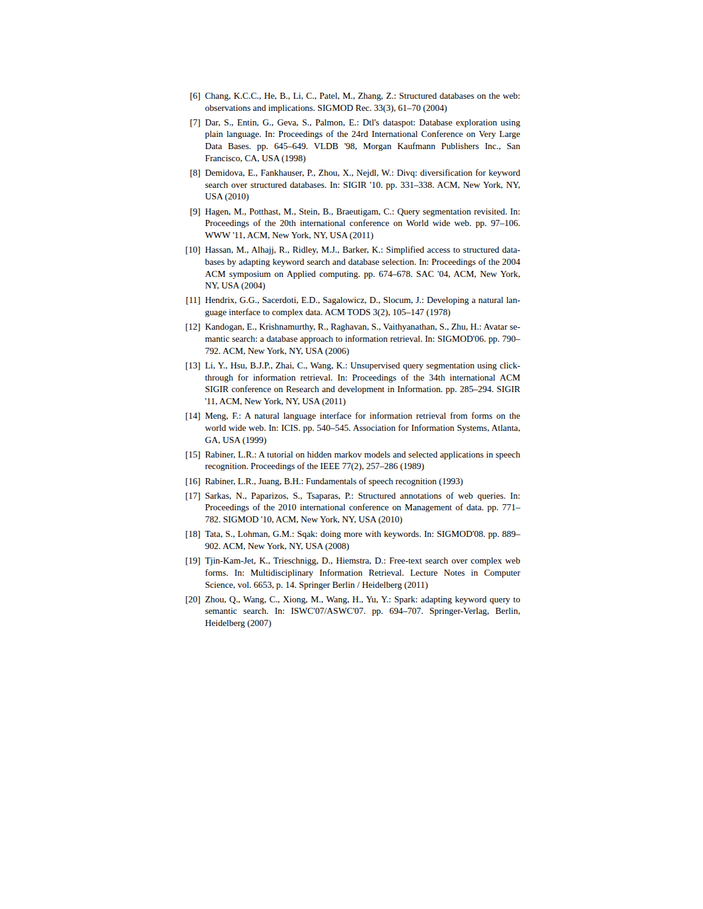[6] Chang, K.C.C., He, B., Li, C., Patel, M., Zhang, Z.: Structured databases on the web: observations and implications. SIGMOD Rec. 33(3), 61–70 (2004)
[7] Dar, S., Entin, G., Geva, S., Palmon, E.: Dtl's dataspot: Database exploration using plain language. In: Proceedings of the 24rd International Conference on Very Large Data Bases. pp. 645–649. VLDB '98, Morgan Kaufmann Publishers Inc., San Francisco, CA, USA (1998)
[8] Demidova, E., Fankhauser, P., Zhou, X., Nejdl, W.: Divq: diversification for keyword search over structured databases. In: SIGIR '10. pp. 331–338. ACM, New York, NY, USA (2010)
[9] Hagen, M., Potthast, M., Stein, B., Braeutigam, C.: Query segmentation revisited. In: Proceedings of the 20th international conference on World wide web. pp. 97–106. WWW '11, ACM, New York, NY, USA (2011)
[10] Hassan, M., Alhajj, R., Ridley, M.J., Barker, K.: Simplified access to structured databases by adapting keyword search and database selection. In: Proceedings of the 2004 ACM symposium on Applied computing. pp. 674–678. SAC '04, ACM, New York, NY, USA (2004)
[11] Hendrix, G.G., Sacerdoti, E.D., Sagalowicz, D., Slocum, J.: Developing a natural language interface to complex data. ACM TODS 3(2), 105–147 (1978)
[12] Kandogan, E., Krishnamurthy, R., Raghavan, S., Vaithyanathan, S., Zhu, H.: Avatar semantic search: a database approach to information retrieval. In: SIGMOD'06. pp. 790–792. ACM, New York, NY, USA (2006)
[13] Li, Y., Hsu, B.J.P., Zhai, C., Wang, K.: Unsupervised query segmentation using clickthrough for information retrieval. In: Proceedings of the 34th international ACM SIGIR conference on Research and development in Information. pp. 285–294. SIGIR '11, ACM, New York, NY, USA (2011)
[14] Meng, F.: A natural language interface for information retrieval from forms on the world wide web. In: ICIS. pp. 540–545. Association for Information Systems, Atlanta, GA, USA (1999)
[15] Rabiner, L.R.: A tutorial on hidden markov models and selected applications in speech recognition. Proceedings of the IEEE 77(2), 257–286 (1989)
[16] Rabiner, L.R., Juang, B.H.: Fundamentals of speech recognition (1993)
[17] Sarkas, N., Paparizos, S., Tsaparas, P.: Structured annotations of web queries. In: Proceedings of the 2010 international conference on Management of data. pp. 771–782. SIGMOD '10, ACM, New York, NY, USA (2010)
[18] Tata, S., Lohman, G.M.: Sqak: doing more with keywords. In: SIGMOD'08. pp. 889–902. ACM, New York, NY, USA (2008)
[19] Tjin-Kam-Jet, K., Trieschnigg, D., Hiemstra, D.: Free-text search over complex web forms. In: Multidisciplinary Information Retrieval. Lecture Notes in Computer Science, vol. 6653, p. 14. Springer Berlin / Heidelberg (2011)
[20] Zhou, Q., Wang, C., Xiong, M., Wang, H., Yu, Y.: Spark: adapting keyword query to semantic search. In: ISWC'07/ASWC'07. pp. 694–707. Springer-Verlag, Berlin, Heidelberg (2007)